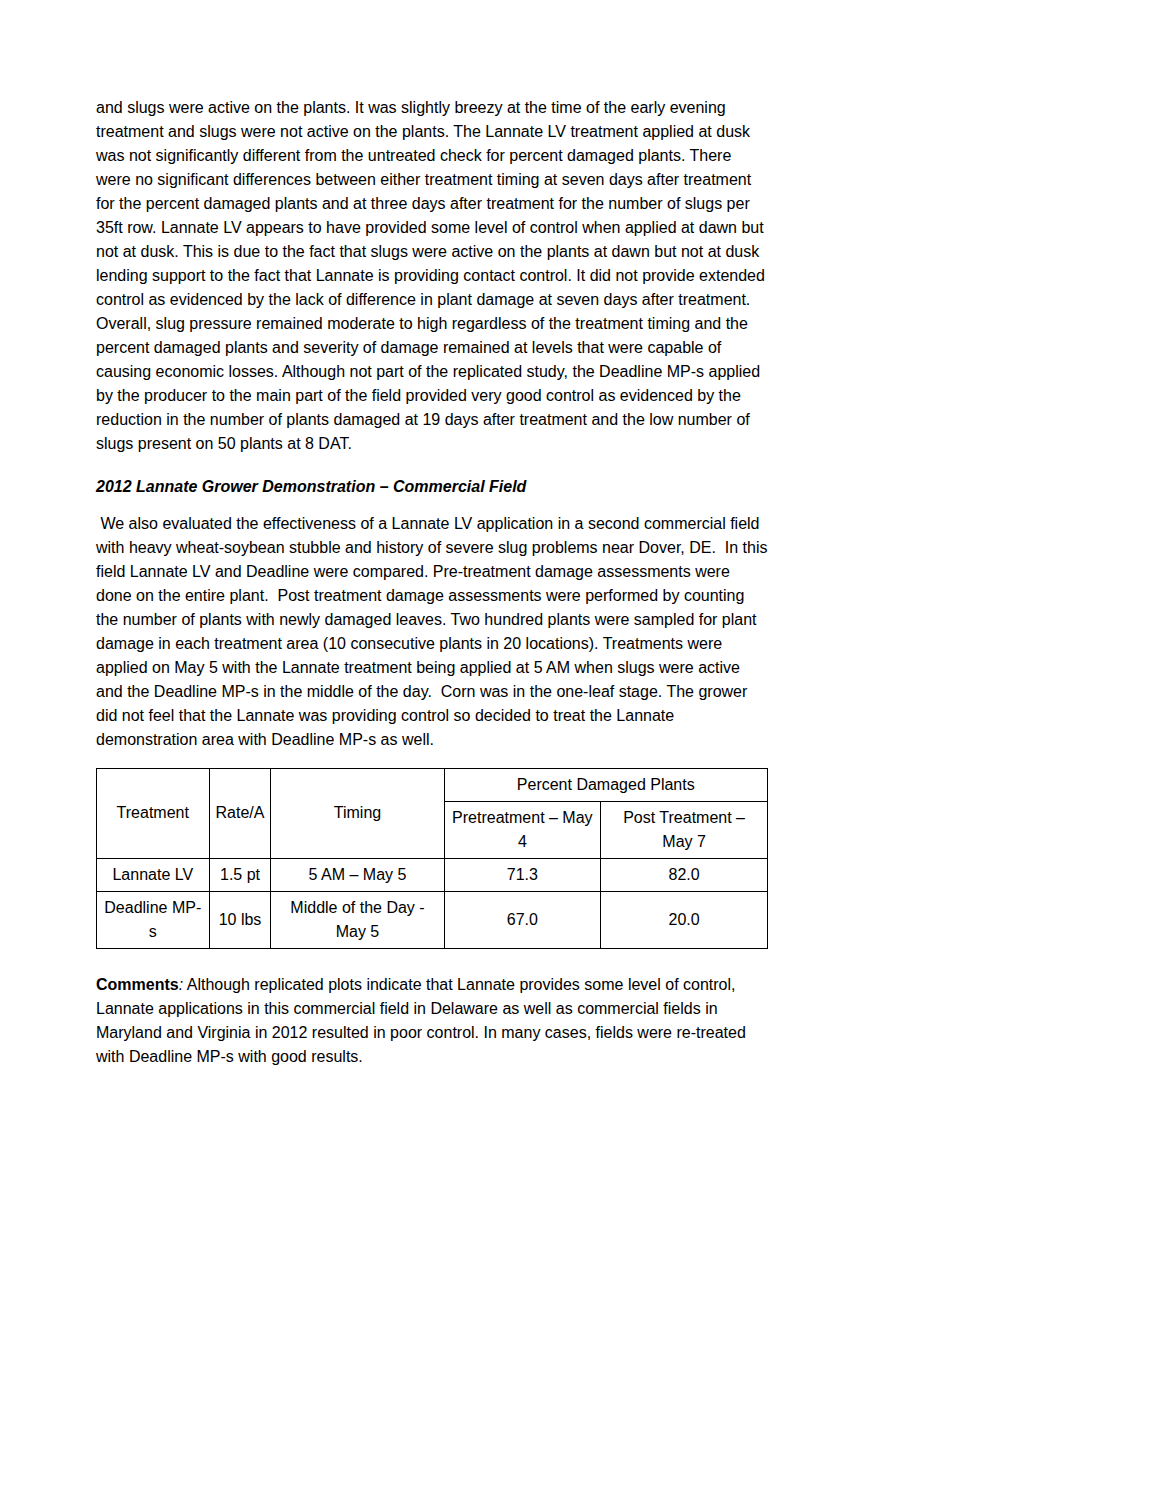and slugs were active on the plants. It was slightly breezy at the time of the early evening treatment and slugs were not active on the plants. The Lannate LV treatment applied at dusk was not significantly different from the untreated check for percent damaged plants. There were no significant differences between either treatment timing at seven days after treatment for the percent damaged plants and at three days after treatment for the number of slugs per 35ft row. Lannate LV appears to have provided some level of control when applied at dawn but not at dusk. This is due to the fact that slugs were active on the plants at dawn but not at dusk lending support to the fact that Lannate is providing contact control. It did not provide extended control as evidenced by the lack of difference in plant damage at seven days after treatment. Overall, slug pressure remained moderate to high regardless of the treatment timing and the percent damaged plants and severity of damage remained at levels that were capable of causing economic losses. Although not part of the replicated study, the Deadline MP-s applied by the producer to the main part of the field provided very good control as evidenced by the reduction in the number of plants damaged at 19 days after treatment and the low number of slugs present on 50 plants at 8 DAT.
2012 Lannate Grower Demonstration – Commercial Field
We also evaluated the effectiveness of a Lannate LV application in a second commercial field with heavy wheat-soybean stubble and history of severe slug problems near Dover, DE. In this field Lannate LV and Deadline were compared. Pre-treatment damage assessments were done on the entire plant. Post treatment damage assessments were performed by counting the number of plants with newly damaged leaves. Two hundred plants were sampled for plant damage in each treatment area (10 consecutive plants in 20 locations). Treatments were applied on May 5 with the Lannate treatment being applied at 5 AM when slugs were active and the Deadline MP-s in the middle of the day. Corn was in the one-leaf stage. The grower did not feel that the Lannate was providing control so decided to treat the Lannate demonstration area with Deadline MP-s as well.
| Treatment | Rate/A | Timing | Percent Damaged Plants |
| Pretreatment – May 4 | Post Treatment – May 7 |
| Lannate LV | 1.5 pt | 5 AM – May 5 | 71.3 | 82.0 |
| Deadline MP-s | 10 lbs | Middle of the Day - May 5 | 67.0 | 20.0 |
Comments: Although replicated plots indicate that Lannate provides some level of control, Lannate applications in this commercial field in Delaware as well as commercial fields in Maryland and Virginia in 2012 resulted in poor control. In many cases, fields were re-treated with Deadline MP-s with good results.